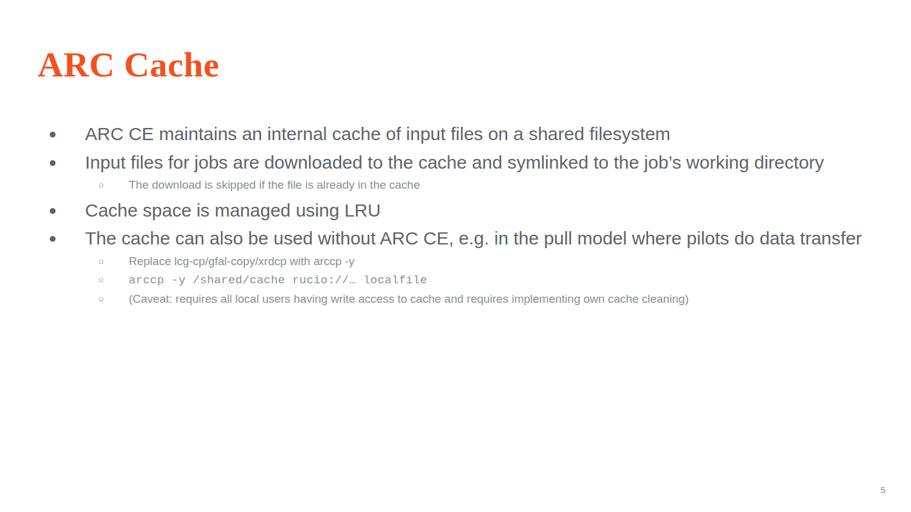ARC Cache
ARC CE maintains an internal cache of input files on a shared filesystem
Input files for jobs are downloaded to the cache and symlinked to the job’s working directory
The download is skipped if the file is already in the cache
Cache space is managed using LRU
The cache can also be used without ARC CE, e.g. in the pull model where pilots do data transfer
Replace lcg-cp/gfal-copy/xrdcp with arccp -y
arccp -y /shared/cache rucio://… localfile
(Caveat: requires all local users having write access to cache and requires implementing own cache cleaning)
5